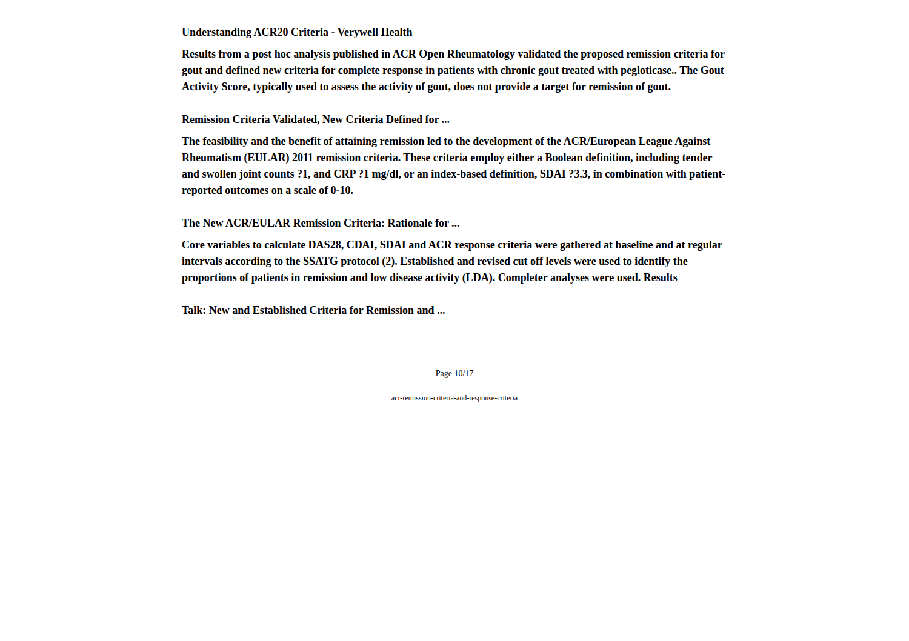Understanding ACR20 Criteria - Verywell Health
Results from a post hoc analysis published in ACR Open Rheumatology validated the proposed remission criteria for gout and defined new criteria for complete response in patients with chronic gout treated with pegloticase.. The Gout Activity Score, typically used to assess the activity of gout, does not provide a target for remission of gout.
Remission Criteria Validated, New Criteria Defined for ...
The feasibility and the benefit of attaining remission led to the development of the ACR/European League Against Rheumatism (EULAR) 2011 remission criteria. These criteria employ either a Boolean definition, including tender and swollen joint counts ?1, and CRP ?1 mg/dl, or an index-based definition, SDAI ?3.3, in combination with patient-reported outcomes on a scale of 0-10.
The New ACR/EULAR Remission Criteria: Rationale for ...
Core variables to calculate DAS28, CDAI, SDAI and ACR response criteria were gathered at baseline and at regular intervals according to the SSATG protocol (2). Established and revised cut off levels were used to identify the proportions of patients in remission and low disease activity (LDA). Completer analyses were used. Results
Talk: New and Established Criteria for Remission and ...
Page 10/17
acr-remission-criteria-and-response-criteria